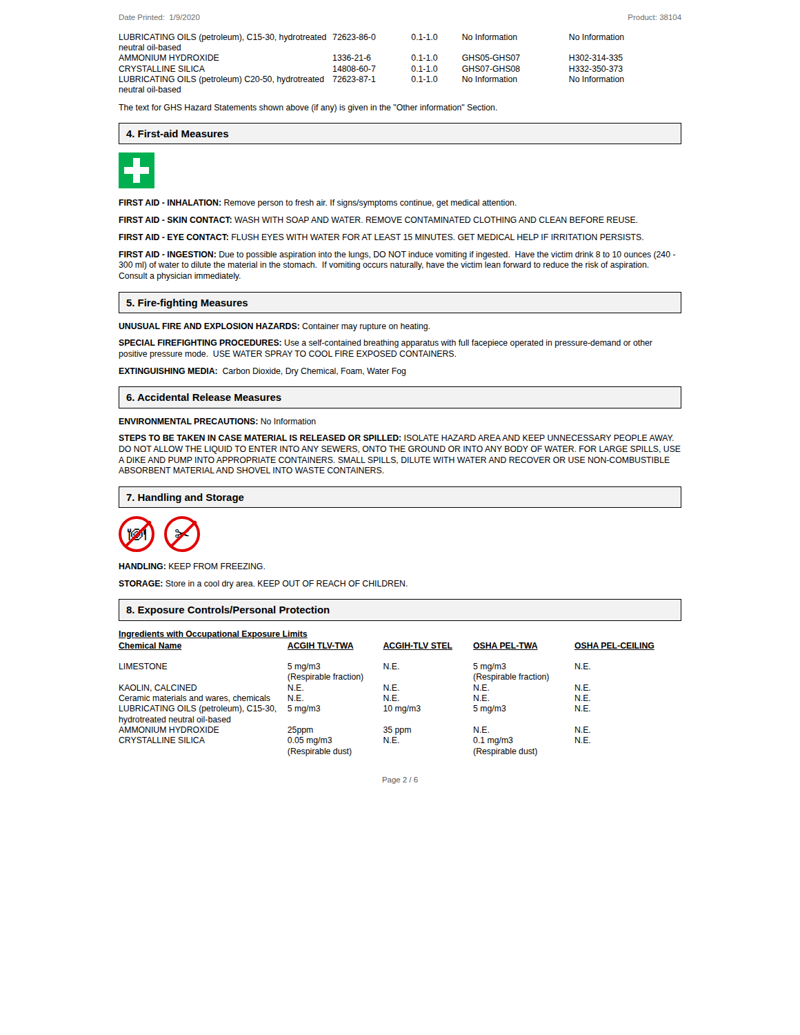Date Printed: 1/9/2020
Product: 38104
| LUBRICATING OILS (petroleum), C15-30, hydrotreated neutral oil-based | 72623-86-0 | 0.1-1.0 | No Information | No Information |
| AMMONIUM HYDROXIDE | 1336-21-6 | 0.1-1.0 | GHS05-GHS07 | H302-314-335 |
| CRYSTALLINE SILICA | 14808-60-7 | 0.1-1.0 | GHS07-GHS08 | H332-350-373 |
| LUBRICATING OILS (petroleum) C20-50, hydrotreated neutral oil-based | 72623-87-1 | 0.1-1.0 | No Information | No Information |
The text for GHS Hazard Statements shown above (if any) is given in the "Other information" Section.
4. First-aid Measures
FIRST AID - INHALATION: Remove person to fresh air. If signs/symptoms continue, get medical attention.
FIRST AID - SKIN CONTACT: WASH WITH SOAP AND WATER. REMOVE CONTAMINATED CLOTHING AND CLEAN BEFORE REUSE.
FIRST AID - EYE CONTACT: FLUSH EYES WITH WATER FOR AT LEAST 15 MINUTES. GET MEDICAL HELP IF IRRITATION PERSISTS.
FIRST AID - INGESTION: Due to possible aspiration into the lungs, DO NOT induce vomiting if ingested. Have the victim drink 8 to 10 ounces (240 - 300 ml) of water to dilute the material in the stomach. If vomiting occurs naturally, have the victim lean forward to reduce the risk of aspiration. Consult a physician immediately.
5. Fire-fighting Measures
UNUSUAL FIRE AND EXPLOSION HAZARDS: Container may rupture on heating.
SPECIAL FIREFIGHTING PROCEDURES: Use a self-contained breathing apparatus with full facepiece operated in pressure-demand or other positive pressure mode. USE WATER SPRAY TO COOL FIRE EXPOSED CONTAINERS.
EXTINGUISHING MEDIA: Carbon Dioxide, Dry Chemical, Foam, Water Fog
6. Accidental Release Measures
ENVIRONMENTAL PRECAUTIONS: No Information
STEPS TO BE TAKEN IN CASE MATERIAL IS RELEASED OR SPILLED: ISOLATE HAZARD AREA AND KEEP UNNECESSARY PEOPLE AWAY. DO NOT ALLOW THE LIQUID TO ENTER INTO ANY SEWERS, ONTO THE GROUND OR INTO ANY BODY OF WATER. FOR LARGE SPILLS, USE A DIKE AND PUMP INTO APPROPRIATE CONTAINERS. SMALL SPILLS, DILUTE WITH WATER AND RECOVER OR USE NON-COMBUSTIBLE ABSORBENT MATERIAL AND SHOVEL INTO WASTE CONTAINERS.
7. Handling and Storage
🍽 ✂
HANDLING: KEEP FROM FREEZING.
STORAGE: Store in a cool dry area. KEEP OUT OF REACH OF CHILDREN.
8. Exposure Controls/Personal Protection
Ingredients with Occupational Exposure Limits
| Chemical Name | ACGIH TLV-TWA | ACGIH-TLV STEL | OSHA PEL-TWA | OSHA PEL-CEILING |
| --- | --- | --- | --- | --- |
| LIMESTONE | 5 mg/m3 (Respirable fraction) | N.E. | 5 mg/m3 (Respirable fraction) | N.E. |
| KAOLIN, CALCINED | N.E. | N.E. | N.E. | N.E. |
| Ceramic materials and wares, chemicals | N.E. | N.E. | N.E. | N.E. |
| LUBRICATING OILS (petroleum), C15-30, hydrotreated neutral oil-based | 5 mg/m3 | 10 mg/m3 | 5 mg/m3 | N.E. |
| AMMONIUM HYDROXIDE | 25ppm | 35 ppm | N.E. | N.E. |
| CRYSTALLINE SILICA | 0.05 mg/m3 (Respirable dust) | N.E. | 0.1 mg/m3 (Respirable dust) | N.E. |
Page 2 / 6